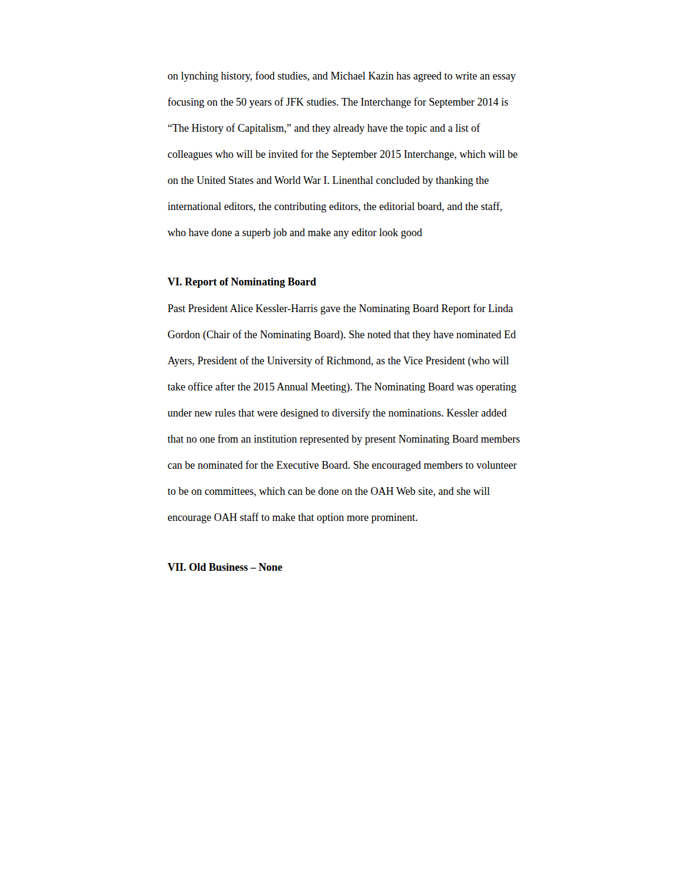on lynching history, food studies, and Michael Kazin has agreed to write an essay focusing on the 50 years of JFK studies. The Interchange for September 2014 is “The History of Capitalism,” and they already have the topic and a list of colleagues who will be invited for the September 2015 Interchange, which will be on the United States and World War I. Linenthal concluded by thanking the international editors, the contributing editors, the editorial board, and the staff, who have done a superb job and make any editor look good
VI. Report of Nominating Board
Past President Alice Kessler-Harris gave the Nominating Board Report for Linda Gordon (Chair of the Nominating Board). She noted that they have nominated Ed Ayers, President of the University of Richmond, as the Vice President (who will take office after the 2015 Annual Meeting). The Nominating Board was operating under new rules that were designed to diversify the nominations. Kessler added that no one from an institution represented by present Nominating Board members can be nominated for the Executive Board. She encouraged members to volunteer to be on committees, which can be done on the OAH Web site, and she will encourage OAH staff to make that option more prominent.
VII. Old Business – None